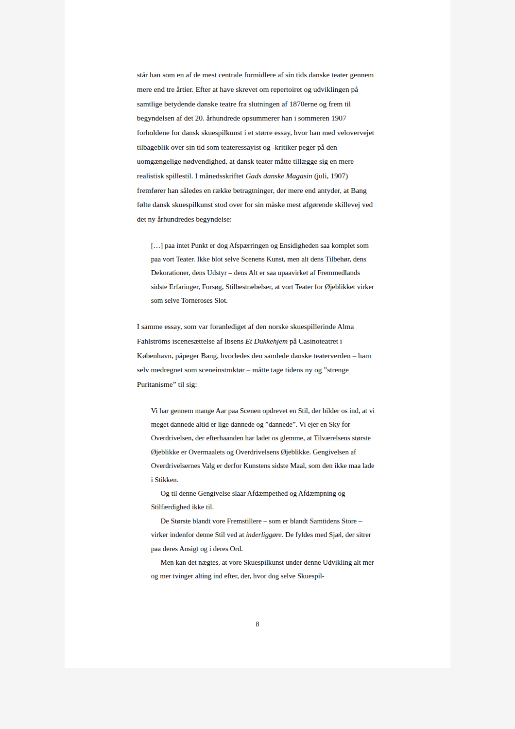står han som en af de mest centrale formidlere af sin tids danske teater gennem mere end tre årtier. Efter at have skrevet om repertoiret og udviklingen på samtlige betydende danske teatre fra slutningen af 1870erne og frem til begyndelsen af det 20. århundrede opsummerer han i sommeren 1907 forholdene for dansk skuespilkunst i et større essay, hvor han med veloverveje­t tilbageblik over sin tid som teateressayist og -kritiker peger på den uomgængelige nødvendighed, at dansk teater måtte tillægge sig en mere realistisk spillestil. I månedsskriftet Gads danske Magasin (juli, 1907) fremfører han således en række betragtninger, der mere end antyder, at Bang følte dansk skuespilkunst stod over for sin måske mest afgørende skillevej ved det ny århundredes begyndelse:
[…] paa intet Punkt er dog Afspærringen og Ensidigheden saa komplet som paa vort Teater. Ikke blot selve Scenens Kunst, men alt dens Tilbehør, dens Dekorationer, dens Udstyr – dens Alt er saa upaavirket af Fremmedlands sidste Erfaringer, Forsøg, Stilbestræbelser, at vort Teater for Øjeblikket virker som selve Torneroses Slot.
I samme essay, som var foranlediget af den norske skuespillerinde Alma Fahlströms iscenesættelse af Ibsens Et Dukkehjem på Casinoteatret i København, påpeger Bang, hvorledes den samlede danske teaterverden – ham selv medregnet som sceneinstruktør – måtte tage tidens ny og ”strenge Puritanisme” til sig:
Vi har gennem mange Aar paa Scenen opdrevet en Stil, der bilder os ind, at vi meget dannede altid er lige dannede og ”dannede”. Vi ejer en Sky for Overdrivelsen, der efterhaanden har ladet os glemme, at Tilværelsens største Øjeblikke er Overmaalets og Overdrivelsens Øjeblikke. Gengivelsen af Overdrivelsernes Valg er derfor Kunstens sidste Maal, som den ikke maa lade i Stikken.
Og til denne Gengivelse slaar Afdæmpethed og Afdæmpning og Stilfærdighed ikke til.
De Største blandt vore Fremstillere – som er blandt Samtidens Store – virker indenfor denne Stil ved at inderliggøre. De fyldes med Sjæl, der sitrer paa deres Ansigt og i deres Ord.
Men kan det nægtes, at vore Skuespilkunst under denne Udvikling alt mer og mer tvinger alting ind efter, der, hvor dog selve Skuespil-
8